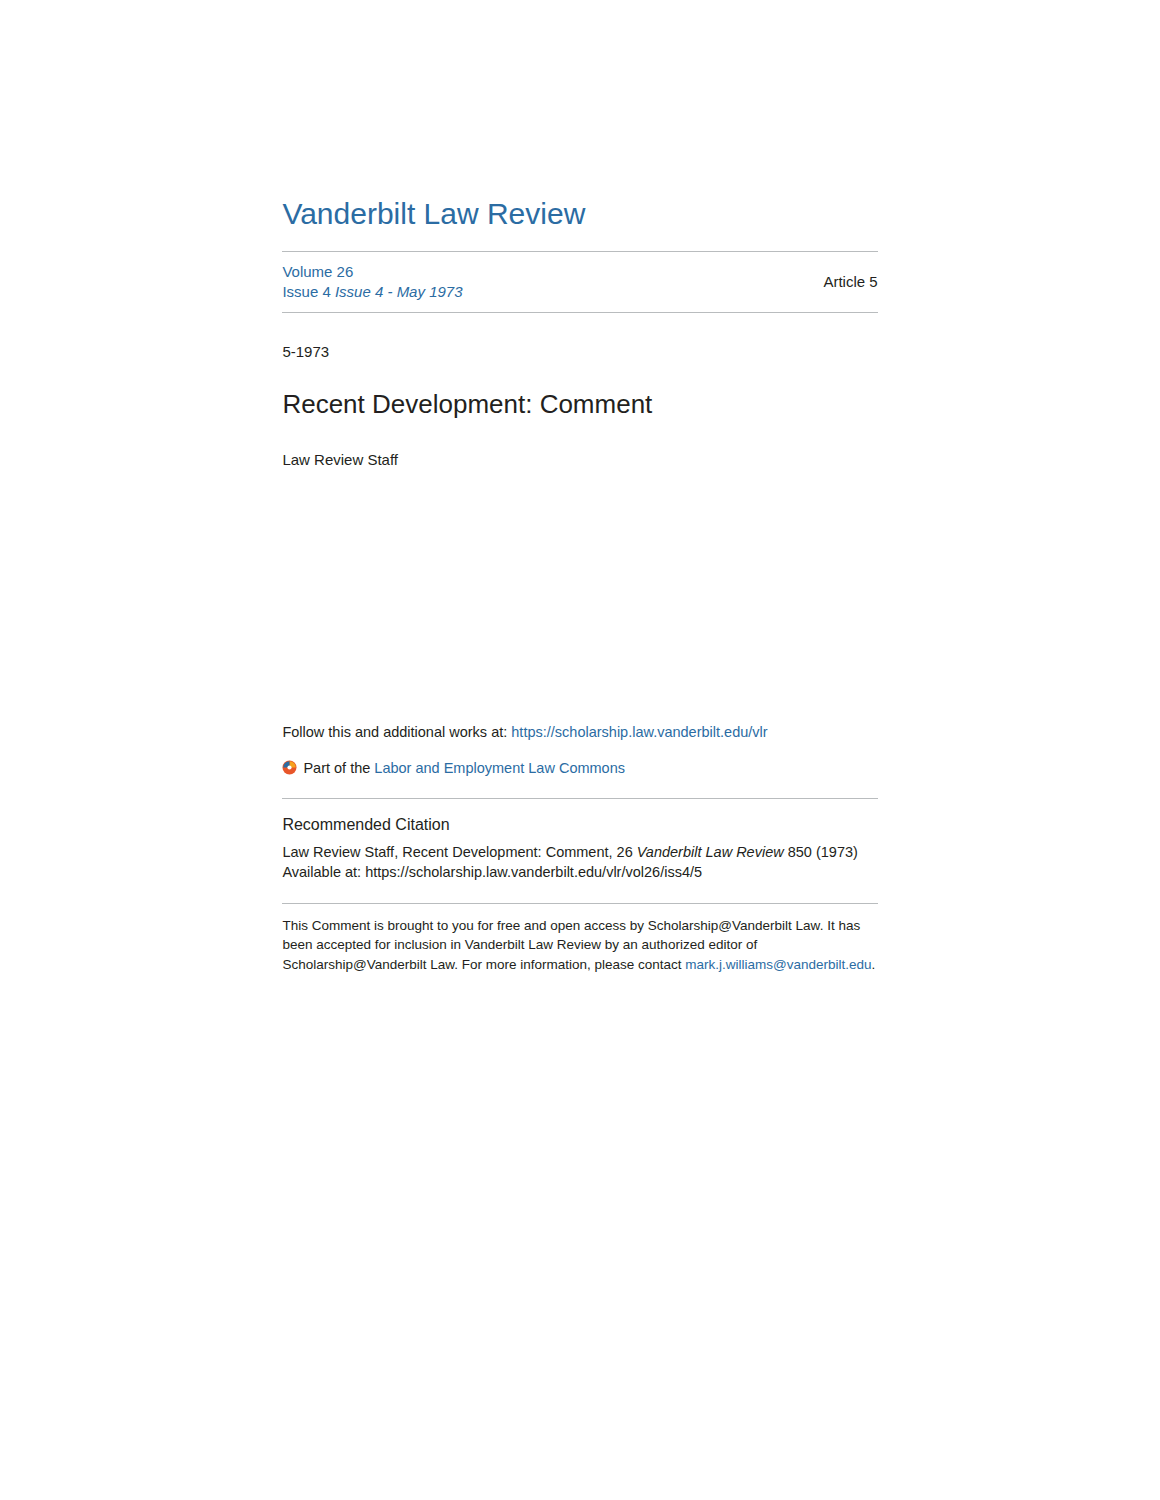Vanderbilt Law Review
Volume 26 Issue 4 Issue 4 - May 1973
Article 5
5-1973
Recent Development: Comment
Law Review Staff
Follow this and additional works at: https://scholarship.law.vanderbilt.edu/vlr
Part of the Labor and Employment Law Commons
Recommended Citation
Law Review Staff, Recent Development: Comment, 26 Vanderbilt Law Review 850 (1973)
Available at: https://scholarship.law.vanderbilt.edu/vlr/vol26/iss4/5
This Comment is brought to you for free and open access by Scholarship@Vanderbilt Law. It has been accepted for inclusion in Vanderbilt Law Review by an authorized editor of Scholarship@Vanderbilt Law. For more information, please contact mark.j.williams@vanderbilt.edu.